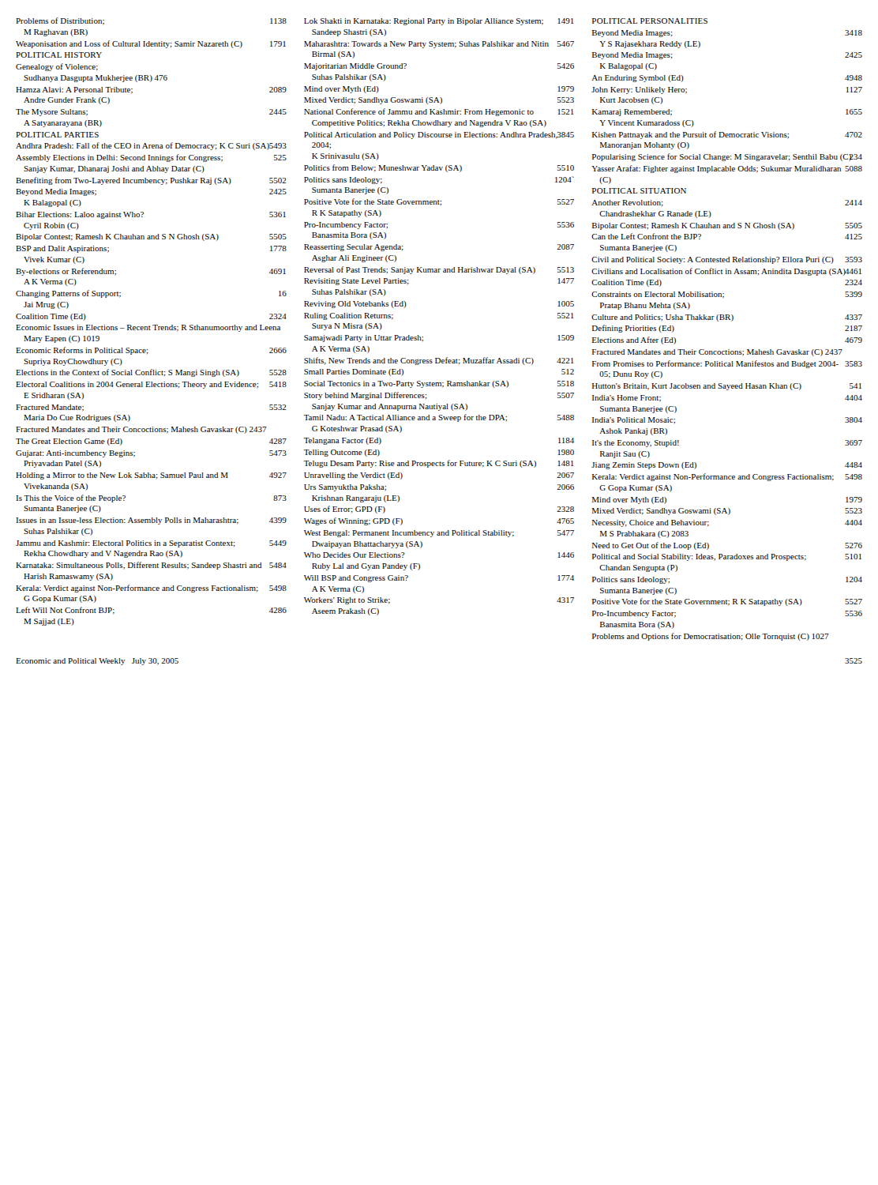1138 Problems of Distribution;
M Raghavan (BR)
1791 Weaponisation and Loss of Cultural Identity; Samir Nazareth (C)
Political History
Genealogy of Violence;
Sudhanya Dasgupta Mukherjee (BR) 476
2089 Hamza Alavi: A Personal Tribute;
Andre Gunder Frank (C)
2445 The Mysore Sultans;
A Satyanarayana (BR)
Political Parties
5493 Andhra Pradesh: Fall of the CEO in Arena of Democracy; K C Suri (SA)
525 Assembly Elections in Delhi: Second Innings for Congress;
Sanjay Kumar, Dhanaraj Joshi and Abhay Datar (C)
5502 Benefiting from Two-Layered Incumbency; Pushkar Raj (SA)
2425 Beyond Media Images;
K Balagopal (C)
5361 Bihar Elections: Laloo against Who?
Cyril Robin (C)
5505 Bipolar Contest; Ramesh K Chauhan and S N Ghosh (SA)
1778 BSP and Dalit Aspirations;
Vivek Kumar (C)
4691 By-elections or Referendum;
A K Verma (C)
16 Changing Patterns of Support;
Jai Mrug (C)
2324 Coalition Time (Ed)
Economic Issues in Elections – Recent Trends; R Sthanumoorthy and Leena Mary Eapen (C) 1019
2666 Economic Reforms in Political Space;
Supriya RoyChowdhury (C)
5528 Elections in the Context of Social Conflict; S Mangi Singh (SA)
5418 Electoral Coalitions in 2004 General Elections; Theory and Evidence;
E Sridharan (SA)
5532 Fractured Mandate;
Maria Do Cue Rodrigues (SA)
Fractured Mandates and Their Concoctions; Mahesh Gavaskar (C) 2437
4287 The Great Election Game (Ed)
5473 Gujarat: Anti-incumbency Begins;
Priyavadan Patel (SA)
4927 Holding a Mirror to the New Lok Sabha; Samuel Paul and M Vivekananda (SA)
873 Is This the Voice of the People?
Sumanta Banerjee (C)
4399 Issues in an Issue-less Election: Assembly Polls in Maharashtra;
Suhas Palshikar (C)
5449 Jammu and Kashmir: Electoral Politics in a Separatist Context;
Rekha Chowdhary and V Nagendra Rao (SA)
5484 Karnataka: Simultaneous Polls, Different Results; Sandeep Shastri and Harish Ramaswamy (SA)
5498 Kerala: Verdict against Non-Performance and Congress Factionalism;
G Gopa Kumar (SA)
4286 Left Will Not Confront BJP;
M Sajjad (LE)
1491 Lok Shakti in Karnataka: Regional Party in Bipolar Alliance System;
Sandeep Shastri (SA)
5467 Maharashtra: Towards a New Party System; Suhas Palshikar and Nitin Birmal (SA)
5426 Majoritarian Middle Ground?
Suhas Palshikar (SA)
1979 Mind over Myth (Ed)
5523 Mixed Verdict; Sandhya Goswami (SA)
1521 National Conference of Jammu and Kashmir: From Hegemonic to Competitive Politics; Rekha Chowdhary and Nagendra V Rao (SA)
3845 Political Articulation and Policy Discourse in Elections: Andhra Pradesh, 2004;
K Srinivasulu (SA)
5510 Politics from Below; Muneshwar Yadav (SA)
1204`Politics sans Ideology;
Sumanta Banerjee (C)
5527 Positive Vote for the State Government;
R K Satapathy (SA)
5536 Pro-Incumbency Factor;
Banasmita Bora (SA)
2087 Reasserting Secular Agenda;
Asghar Ali Engineer (C)
5513 Reversal of Past Trends; Sanjay Kumar and Harishwar Dayal (SA)
1477 Revisiting State Level Parties;
Suhas Palshikar (SA)
1005 Reviving Old Votebanks (Ed)
5521 Ruling Coalition Returns;
Surya N Misra (SA)
1509 Samajwadi Party in Uttar Pradesh;
A K Verma (SA)
4221 Shifts, New Trends and the Congress Defeat; Muzaffar Assadi (C)
512 Small Parties Dominate (Ed)
5518 Social Tectonics in a Two-Party System; Ramshankar (SA)
5507 Story behind Marginal Differences;
Sanjay Kumar and Annapurna Nautiyal (SA)
5488 Tamil Nadu: A Tactical Alliance and a Sweep for the DPA;
G Koteshwar Prasad (SA)
1184 Telangana Factor (Ed)
1980 Telling Outcome (Ed)
1481 Telugu Desam Party: Rise and Prospects for Future; K C Suri (SA)
2067 Unravelling the Verdict (Ed)
2066 Urs Samyuktha Paksha;
Krishnan Rangaraju (LE)
2328 Uses of Error; GPD (F)
4765 Wages of Winning; GPD (F)
5477 West Bengal: Permanent Incumbency and Political Stability;
Dwaipayan Bhattacharyya (SA)
1446 Who Decides Our Elections?
Ruby Lal and Gyan Pandey (F)
1774 Will BSP and Congress Gain?
A K Verma (C)
4317 Workers' Right to Strike;
Aseem Prakash (C)
Political Personalities
3418 Beyond Media Images;
Y S Rajasekhara Reddy (LE)
2425 Beyond Media Images;
K Balagopal (C)
4948 An Enduring Symbol (Ed)
1127 John Kerry: Unlikely Hero;
Kurt Jacobsen (C)
1655 Kamaraj Remembered;
Y Vincent Kumaradoss (C)
4702 Kishen Pattnayak and the Pursuit of Democratic Visions;
Manoranjan Mohanty (O)
234 Popularising Science for Social Change: M Singaravelar; Senthil Babu (C)
5088 Yasser Arafat: Fighter against Implacable Odds; Sukumar Muralidharan (C)
Political Situation
2414 Another Revolution;
Chandrashekhar G Ranade (LE)
5505 Bipolar Contest; Ramesh K Chauhan and S N Ghosh (SA)
4125 Can the Left Confront the BJP?
Sumanta Banerjee (C)
3593 Civil and Political Society: A Contested Relationship? Ellora Puri (C)
4461 Civilians and Localisation of Conflict in Assam; Anindita Dasgupta (SA)
2324 Coalition Time (Ed)
5399 Constraints on Electoral Mobilisation;
Pratap Bhanu Mehta (SA)
4337 Culture and Politics; Usha Thakkar (BR)
2187 Defining Priorities (Ed)
4679 Elections and After (Ed)
Fractured Mandates and Their Concoctions; Mahesh Gavaskar (C) 2437
3583 From Promises to Performance: Political Manifestos and Budget 2004-05; Dunu Roy (C)
541 Hutton's Britain, Kurt Jacobsen and Sayeed Hasan Khan (C)
4404 India's Home Front;
Sumanta Banerjee (C)
3804 India's Political Mosaic;
Ashok Pankaj (BR)
3697 It's the Economy, Stupid!
Ranjit Sau (C)
4484 Jiang Zemin Steps Down (Ed)
5498 Kerala: Verdict against Non-Performance and Congress Factionalism;
G Gopa Kumar (SA)
1979 Mind over Myth (Ed)
5523 Mixed Verdict; Sandhya Goswami (SA)
4404 Necessity, Choice and Behaviour;
M S Prabhakara (C) 2083
5276 Need to Get Out of the Loop (Ed)
5101 Political and Social Stability: Ideas, Paradoxes and Prospects;
Chandan Sengupta (P)
1204 Politics sans Ideology;
Sumanta Banerjee (C)
5527 Positive Vote for the State Government; R K Satapathy (SA)
5536 Pro-Incumbency Factor;
Banasmita Bora (SA)
Problems and Options for Democratisation; Olle Tornquist (C) 1027
Economic and Political Weekly July 30, 2005 3525